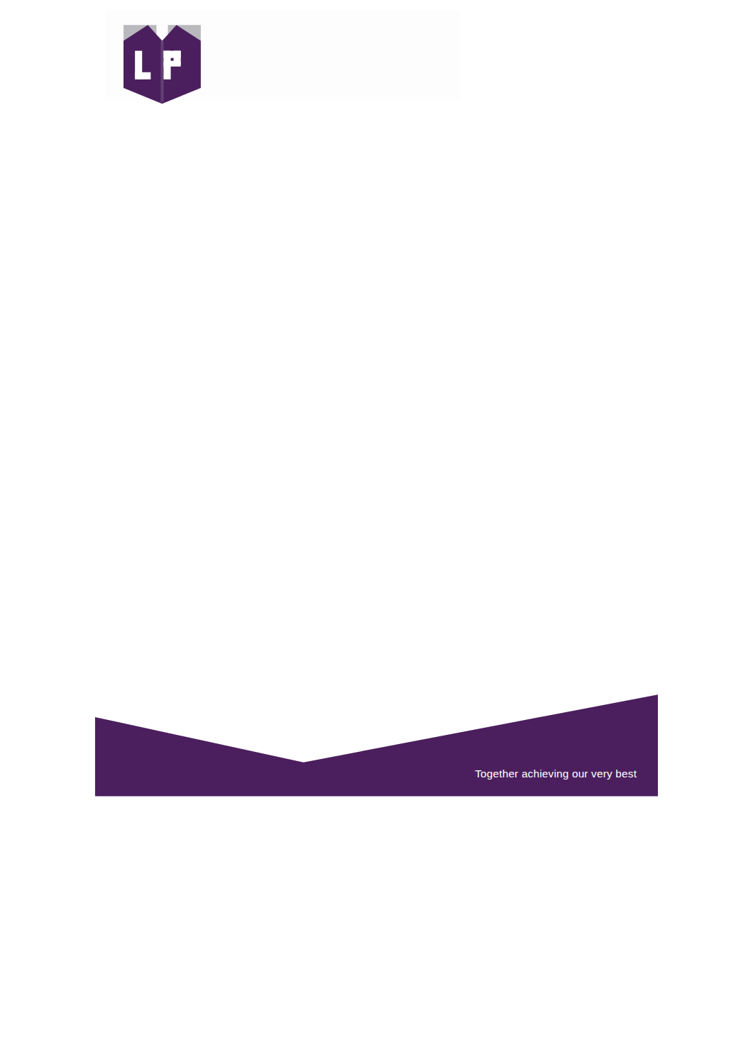Together achieving our very best